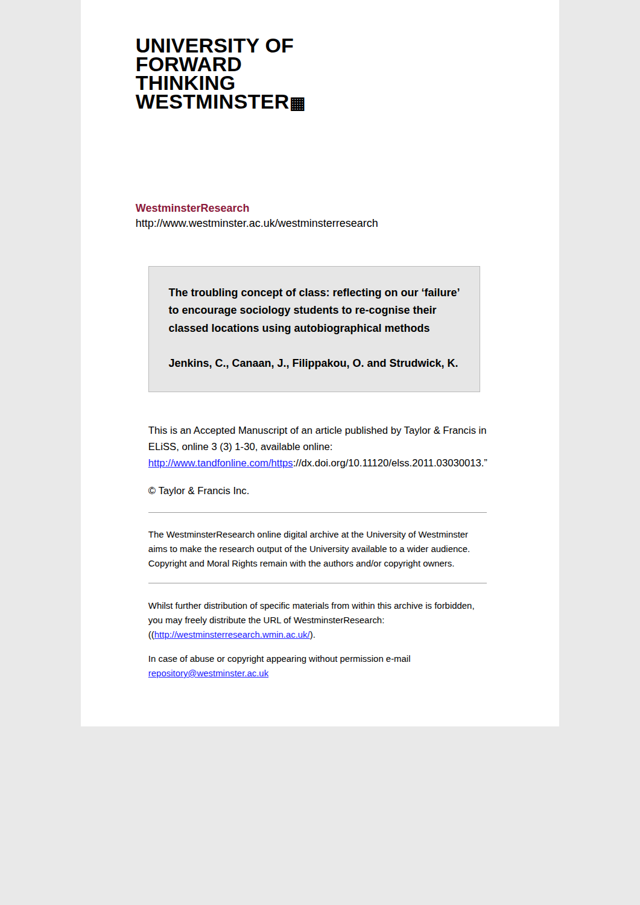UNIVERSITY OF FORWARD THINKING WESTMINSTER▦
WestminsterResearch
http://www.westminster.ac.uk/westminsterresearch
The troubling concept of class: reflecting on our ‘failure’ to encourage sociology students to re-cognise their classed locations using autobiographical methods
Jenkins, C., Canaan, J., Filippakou, O. and Strudwick, K.
This is an Accepted Manuscript of an article published by Taylor & Francis in ELiSS, online 3 (3) 1-30, available online:
http://www.tandfonline.com/https://dx.doi.org/10.11120/elss.2011.03030013.”
© Taylor & Francis Inc.
The WestminsterResearch online digital archive at the University of Westminster aims to make the research output of the University available to a wider audience. Copyright and Moral Rights remain with the authors and/or copyright owners.
Whilst further distribution of specific materials from within this archive is forbidden, you may freely distribute the URL of WestminsterResearch: ((http://westminsterresearch.wmin.ac.uk/).
In case of abuse or copyright appearing without permission e-mail repository@westminster.ac.uk